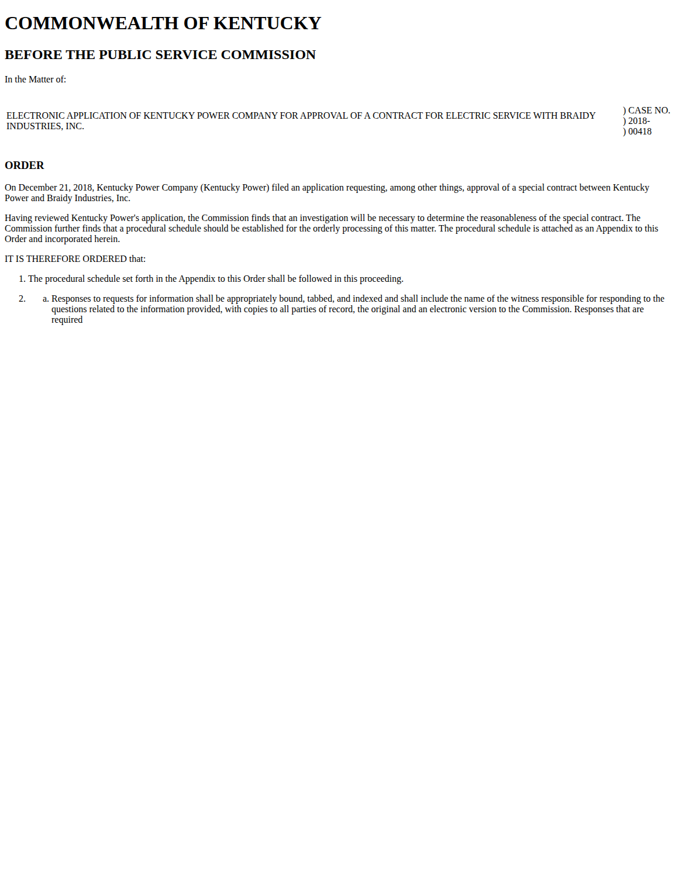COMMONWEALTH OF KENTUCKY
BEFORE THE PUBLIC SERVICE COMMISSION
In the Matter of:
| ELECTRONIC APPLICATION OF KENTUCKY POWER COMPANY FOR APPROVAL OF A CONTRACT FOR ELECTRIC SERVICE WITH BRAIDY INDUSTRIES, INC. | ) ) ) | CASE NO. 2018-00418 |
ORDER
On December 21, 2018, Kentucky Power Company (Kentucky Power) filed an application requesting, among other things, approval of a special contract between Kentucky Power and Braidy Industries, Inc.
Having reviewed Kentucky Power's application, the Commission finds that an investigation will be necessary to determine the reasonableness of the special contract. The Commission further finds that a procedural schedule should be established for the orderly processing of this matter. The procedural schedule is attached as an Appendix to this Order and incorporated herein.
IT IS THEREFORE ORDERED that:
The procedural schedule set forth in the Appendix to this Order shall be followed in this proceeding.
Responses to requests for information shall be appropriately bound, tabbed, and indexed and shall include the name of the witness responsible for responding to the questions related to the information provided, with copies to all parties of record, the original and an electronic version to the Commission. Responses that are required